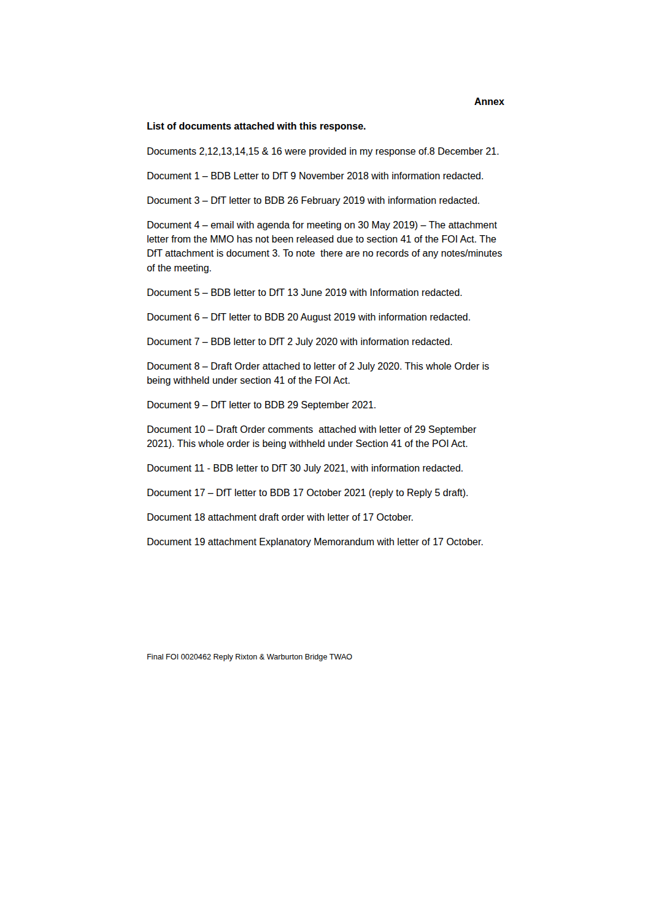Annex
List of documents attached with this response.
Documents 2,12,13,14,15 & 16 were provided in my response of.8 December 21.
Document 1 – BDB Letter to DfT 9 November 2018 with information redacted.
Document 3 – DfT letter to BDB 26 February 2019 with information redacted.
Document 4 – email with agenda for meeting on 30 May 2019) – The attachment letter from the MMO has not been released due to section 41 of the FOI Act. The DfT attachment is document 3. To note there are no records of any notes/minutes of the meeting.
Document 5 – BDB letter to DfT 13 June 2019 with Information redacted.
Document 6 – DfT letter to BDB 20 August 2019 with information redacted.
Document 7 – BDB letter to DfT 2 July 2020 with information redacted.
Document 8 – Draft Order attached to letter of 2 July 2020. This whole Order is being withheld under section 41 of the FOI Act.
Document 9 – DfT letter to BDB 29 September 2021.
Document 10 – Draft Order comments attached with letter of 29 September 2021). This whole order is being withheld under Section 41 of the POI Act.
Document 11 - BDB letter to DfT 30 July 2021, with information redacted.
Document 17 – DfT letter to BDB 17 October 2021 (reply to Reply 5 draft).
Document 18 attachment draft order with letter of 17 October.
Document 19 attachment Explanatory Memorandum with letter of 17 October.
Final FOI 0020462 Reply Rixton & Warburton Bridge TWAO